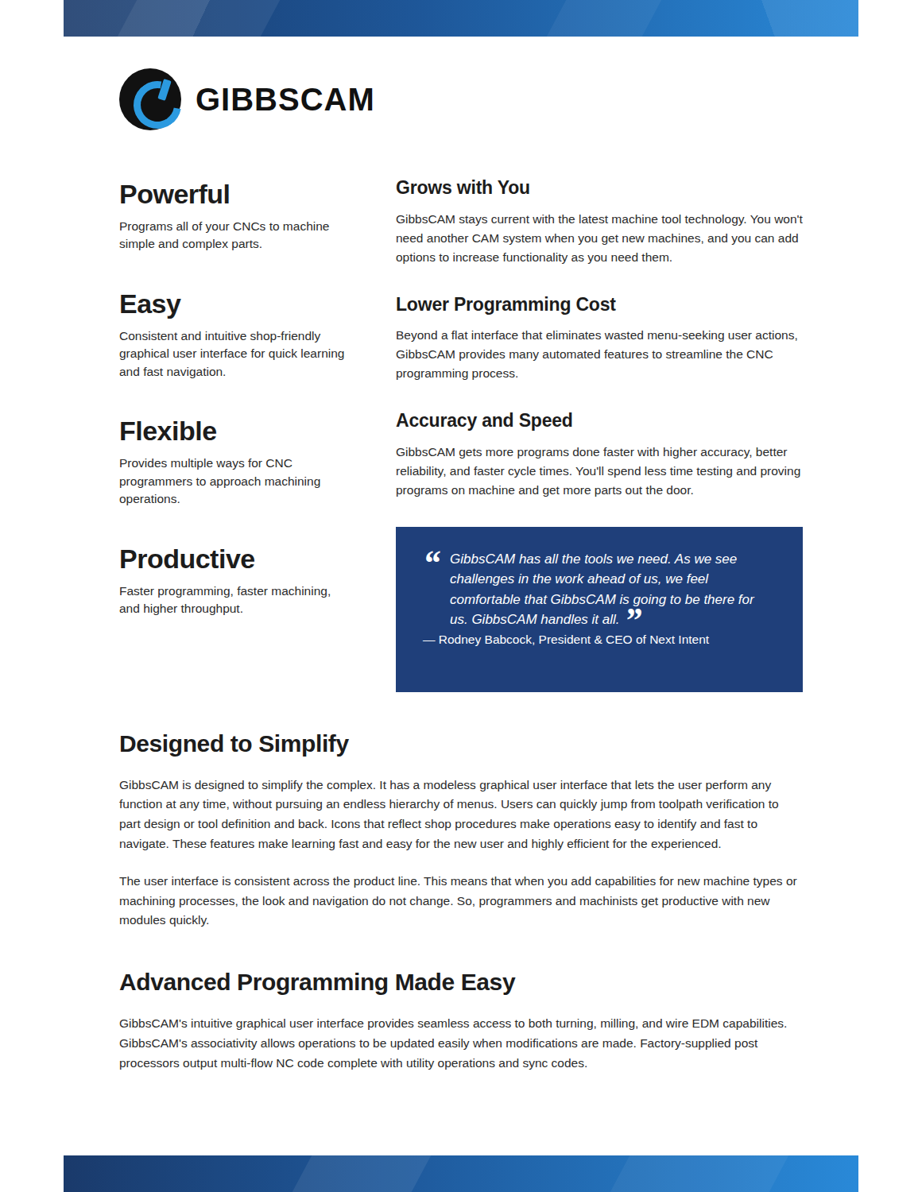GIBBSCAM
Powerful
Programs all of your CNCs to machine simple and complex parts.
Easy
Consistent and intuitive shop-friendly graphical user interface for quick learning and fast navigation.
Flexible
Provides multiple ways for CNC programmers to approach machining operations.
Productive
Faster programming, faster machining, and higher throughput.
Grows with You
GibbsCAM stays current with the latest machine tool technology. You won't need another CAM system when you get new machines, and you can add options to increase functionality as you need them.
Lower Programming Cost
Beyond a flat interface that eliminates wasted menu-seeking user actions, GibbsCAM provides many automated features to streamline the CNC programming process.
Accuracy and Speed
GibbsCAM gets more programs done faster with higher accuracy, better reliability, and faster cycle times. You'll spend less time testing and proving programs on machine and get more parts out the door.
“ GibbsCAM has all the tools we need. As we see challenges in the work ahead of us, we feel comfortable that GibbsCAM is going to be there for us. GibbsCAM handles it all.”
— Rodney Babcock, President & CEO of Next Intent
Designed to Simplify
GibbsCAM is designed to simplify the complex. It has a modeless graphical user interface that lets the user perform any function at any time, without pursuing an endless hierarchy of menus. Users can quickly jump from toolpath verification to part design or tool definition and back. Icons that reflect shop procedures make operations easy to identify and fast to navigate. These features make learning fast and easy for the new user and highly efficient for the experienced.
The user interface is consistent across the product line. This means that when you add capabilities for new machine types or machining processes, the look and navigation do not change. So, programmers and machinists get productive with new modules quickly.
Advanced Programming Made Easy
GibbsCAM's intuitive graphical user interface provides seamless access to both turning, milling, and wire EDM capabilities. GibbsCAM's associativity allows operations to be updated easily when modifications are made. Factory-supplied post processors output multi-flow NC code complete with utility operations and sync codes.